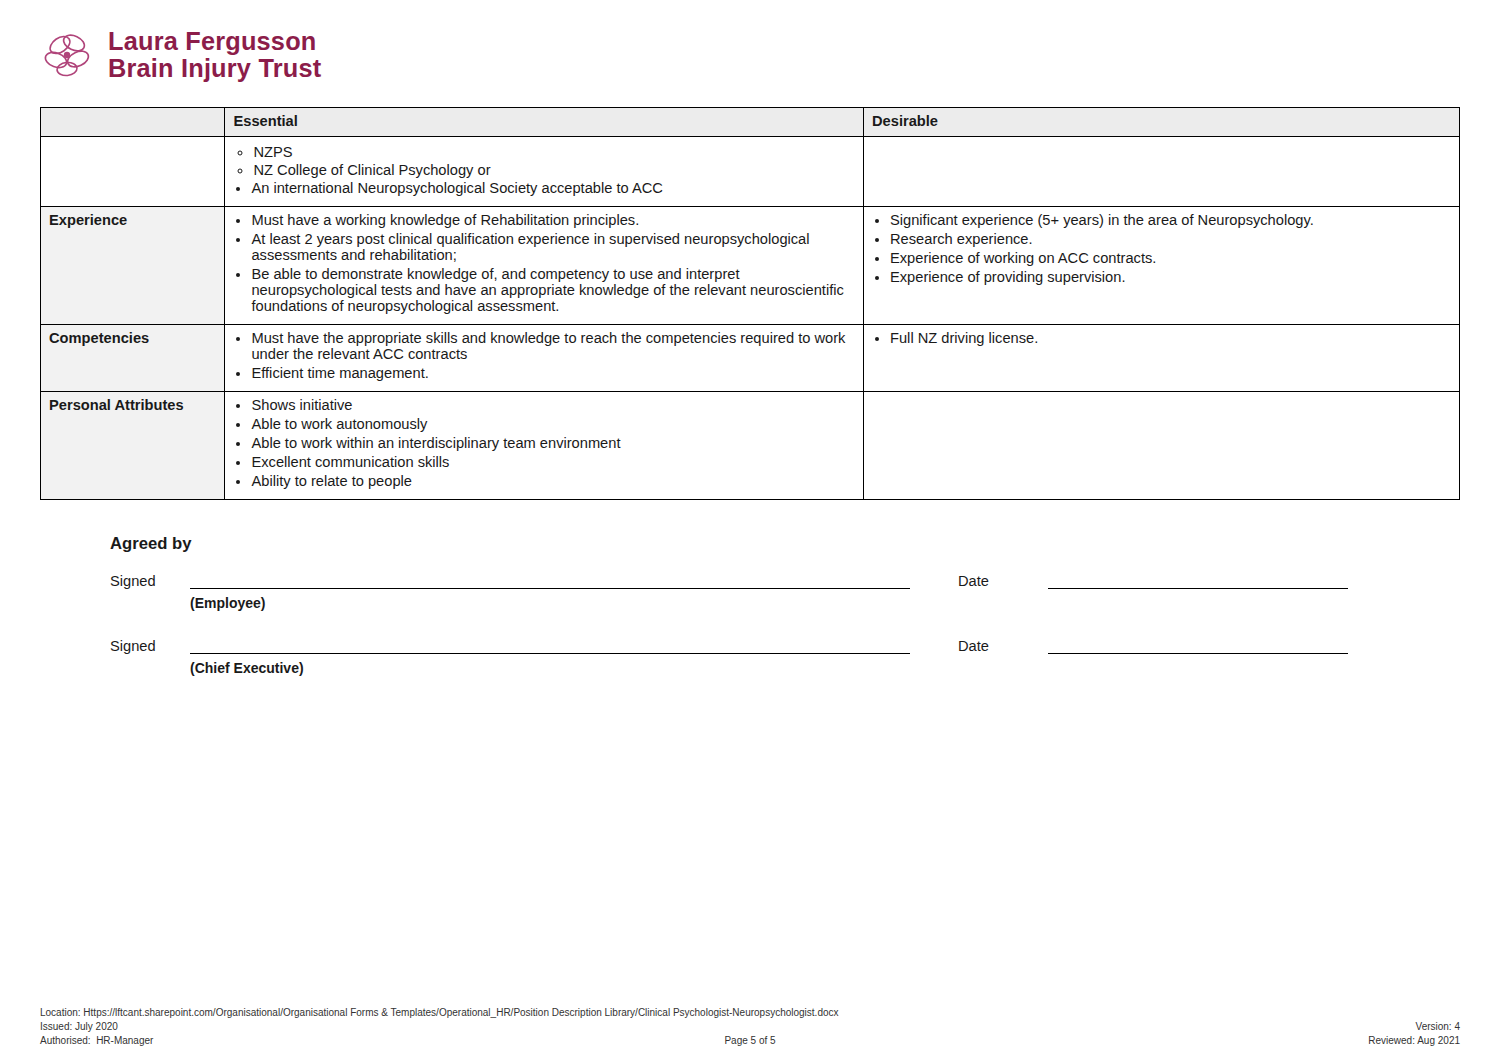Laura Fergusson
Brain Injury Trust
| | Essential | Desirable |
| --- | --- | --- |
| | NZPS NZ College of Clinical Psychology or An international Neuropsychological Society acceptable to ACC | |
| Experience | Must have a working knowledge of Rehabilitation principles. At least 2 years post clinical qualification experience in supervised neuropsychological assessments and rehabilitation; Be able to demonstrate knowledge of, and competency to use and interpret neuropsychological tests and have an appropriate knowledge of the relevant neuroscientific foundations of neuropsychological assessment. | Significant experience (5+ years) in the area of Neuropsychology. Research experience. Experience of working on ACC contracts. Experience of providing supervision. |
| Competencies | Must have the appropriate skills and knowledge to reach the competencies required to work under the relevant ACC contracts Efficient time management. | Full NZ driving license. |
| Personal Attributes | Shows initiative Able to work autonomously Able to work within an interdisciplinary team environment Excellent communication skills Ability to relate to people | |
Agreed by
Signed
Date
(Employee)
Signed
Date
(Chief Executive)
Location: Https://lftcant.sharepoint.com/Organisational/Organisational Forms & Templates/Operational_HR/Position Description Library/Clinical Psychologist-Neuropsychologist.docx
Issued: July 2020
Version: 4
Authorised: HR-Manager
Page 5 of 5
Reviewed: Aug 2021